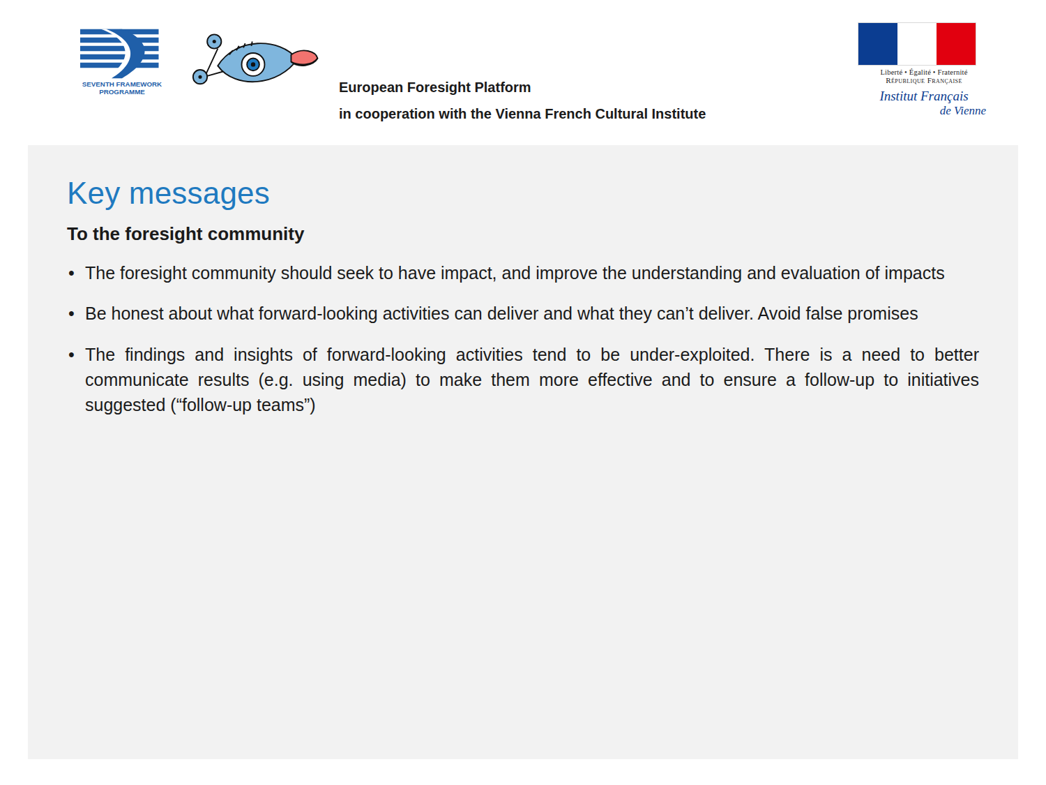SEVENTH FRAMEWORK PROGRAMME
European Foresight Platform
in cooperation with the Vienna French Cultural Institute
Liberté • Égalité • Fraternité
République Française
Institut Français de Vienne
Key messages
To the foresight community
The foresight community should seek to have impact, and improve the understanding and evaluation of impacts
Be honest about what forward-looking activities can deliver and what they can’t deliver. Avoid false promises
The findings and insights of forward-looking activities tend to be under-exploited. There is a need to better communicate results (e.g. using media) to make them more effective and to ensure a follow-up to initiatives suggested (“follow-up teams”)